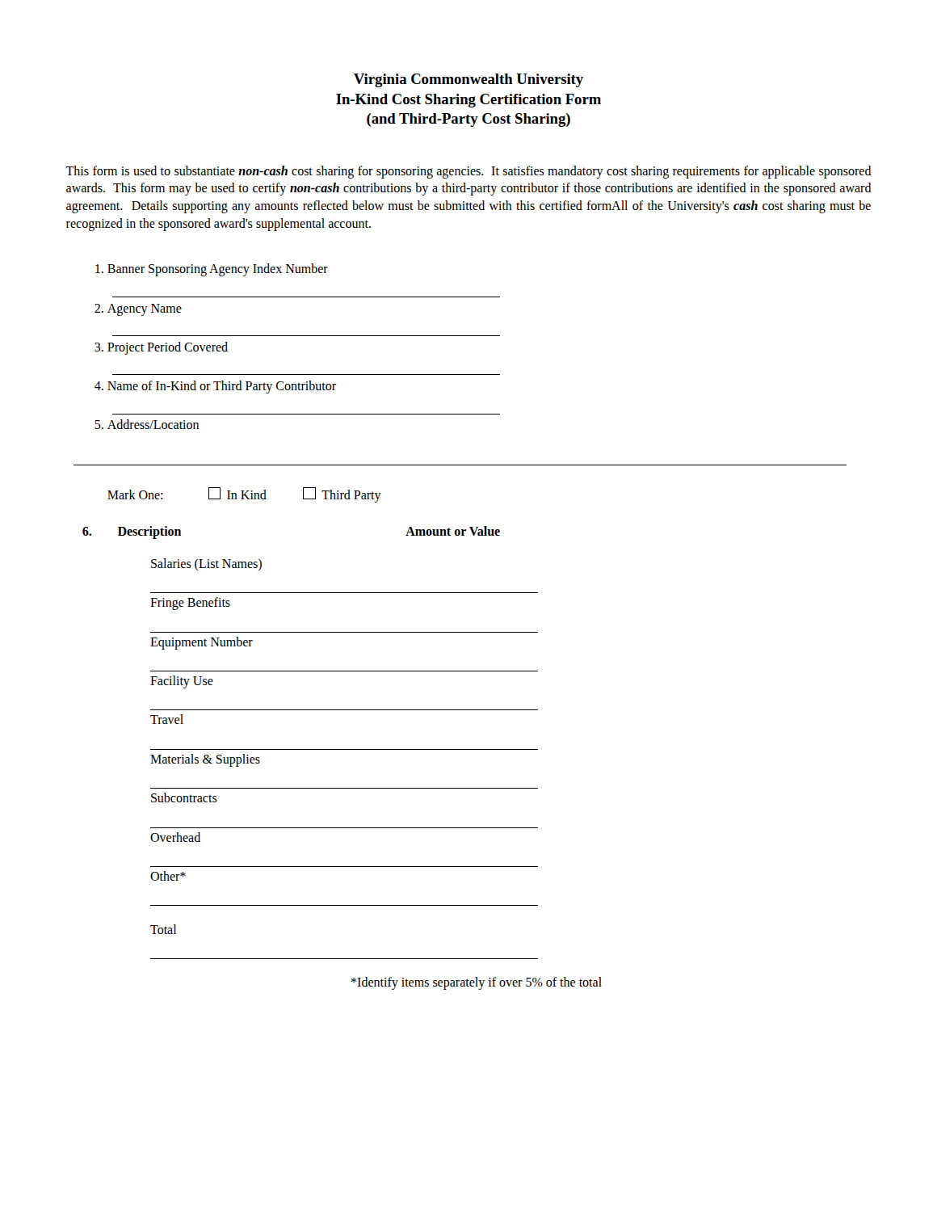Virginia Commonwealth University In-Kind Cost Sharing Certification Form (and Third-Party Cost Sharing)
This form is used to substantiate non-cash cost sharing for sponsoring agencies. It satisfies mandatory cost sharing requirements for applicable sponsored awards. This form may be used to certify non-cash contributions by a third-party contributor if those contributions are identified in the sponsored award agreement. Details supporting any amounts reflected below must be submitted with this certified formAll of the University's cash cost sharing must be recognized in the sponsored award's supplemental account.
Banner Sponsoring Agency Index Number
Agency Name
Project Period Covered
Name of In-Kind or Third Party Contributor
Address/Location
Mark One: In Kind Third Party
| 6. | Description | Amount or Value |
| --- | --- | --- |
| | Salaries (List Names) |
| | Fringe Benefits |
| | Equipment Number |
| | Facility Use |
| | Travel |
| | Materials & Supplies |
| | Subcontracts |
| | Overhead |
| | Other* |
| | Total |
*Identify items separately if over 5% of the total